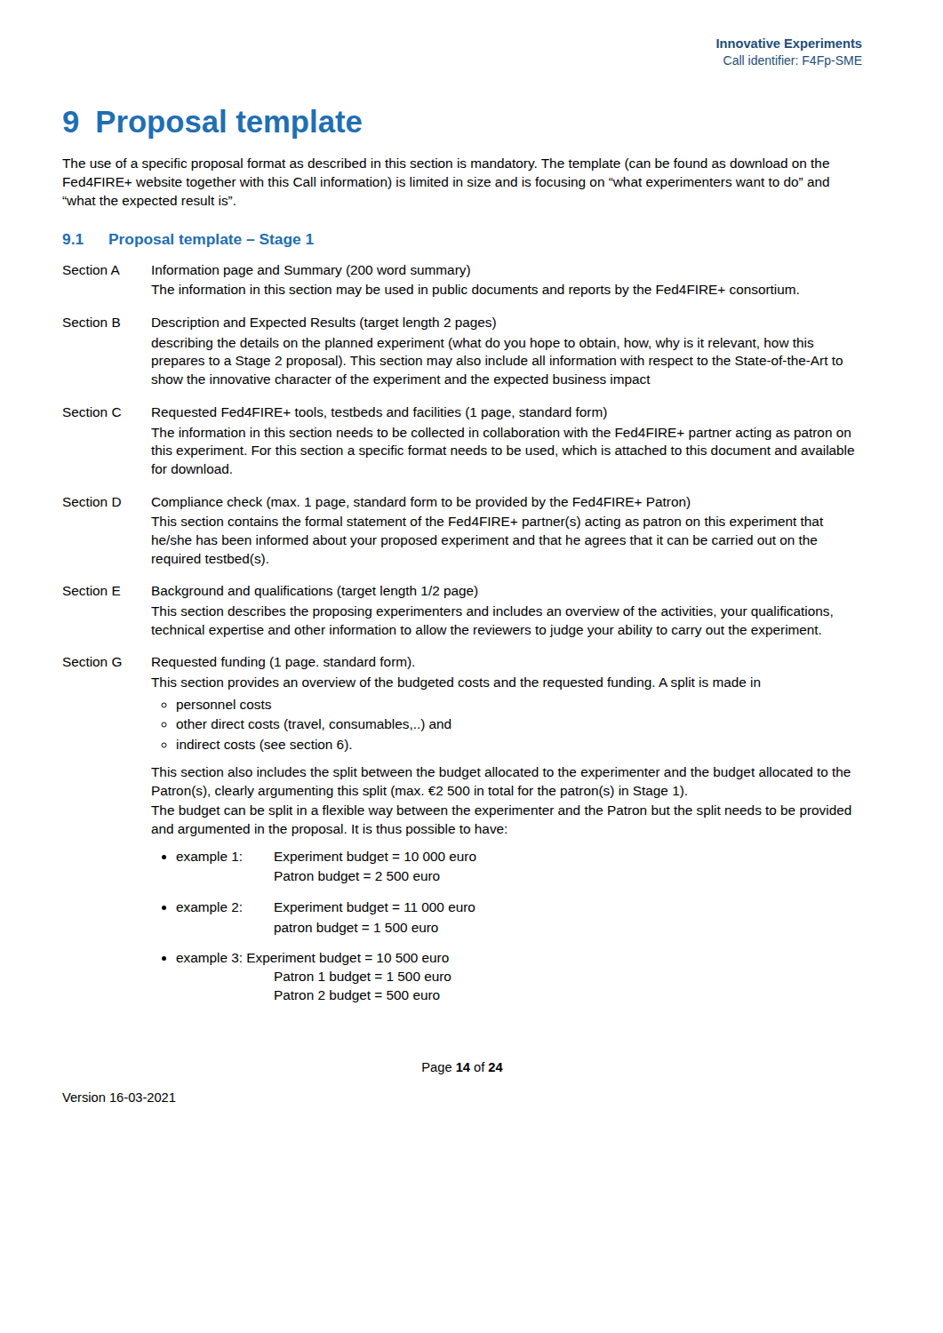Innovative Experiments
Call identifier: F4Fp-SME
9 Proposal template
The use of a specific proposal format as described in this section is mandatory. The template (can be found as download on the Fed4FIRE+ website together with this Call information) is limited in size and is focusing on “what experimenters want to do” and “what the expected result is”.
9.1 Proposal template – Stage 1
Section A
Information page and Summary (200 word summary)
The information in this section may be used in public documents and reports by the Fed4FIRE+ consortium.
Section B
Description and Expected Results (target length 2 pages)
describing the details on the planned experiment (what do you hope to obtain, how, why is it relevant, how this prepares to a Stage 2 proposal). This section may also include all information with respect to the State-of-the-Art to show the innovative character of the experiment and the expected business impact
Section C
Requested Fed4FIRE+ tools, testbeds and facilities (1 page, standard form)
The information in this section needs to be collected in collaboration with the Fed4FIRE+ partner acting as patron on this experiment. For this section a specific format needs to be used, which is attached to this document and available for download.
Section D
Compliance check (max. 1 page, standard form to be provided by the Fed4FIRE+ Patron)
This section contains the formal statement of the Fed4FIRE+ partner(s) acting as patron on this experiment that he/she has been informed about your proposed experiment and that he agrees that it can be carried out on the required testbed(s).
Section E
Background and qualifications (target length 1/2 page)
This section describes the proposing experimenters and includes an overview of the activities, your qualifications, technical expertise and other information to allow the reviewers to judge your ability to carry out the experiment.
Section G
Requested funding (1 page. standard form).
This section provides an overview of the budgeted costs and the requested funding. A split is made in
personnel costs
other direct costs (travel, consumables,..) and
indirect costs (see section 6).
This section also includes the split between the budget allocated to the experimenter and the budget allocated to the Patron(s), clearly argumenting this split (max. €2 500 in total for the patron(s) in Stage 1).
The budget can be split in a flexible way between the experimenter and the Patron but the split needs to be provided and argumented in the proposal. It is thus possible to have:
example 1:
Experiment budget = 10 000 euro
Patron budget = 2 500 euro
example 2:
Experiment budget = 11 000 euro
patron budget = 1 500 euro
example 3: Experiment budget = 10 500 euro
Patron 1 budget = 1 500 euro
Patron 2 budget = 500 euro
Page 14 of 24
Version 16-03-2021